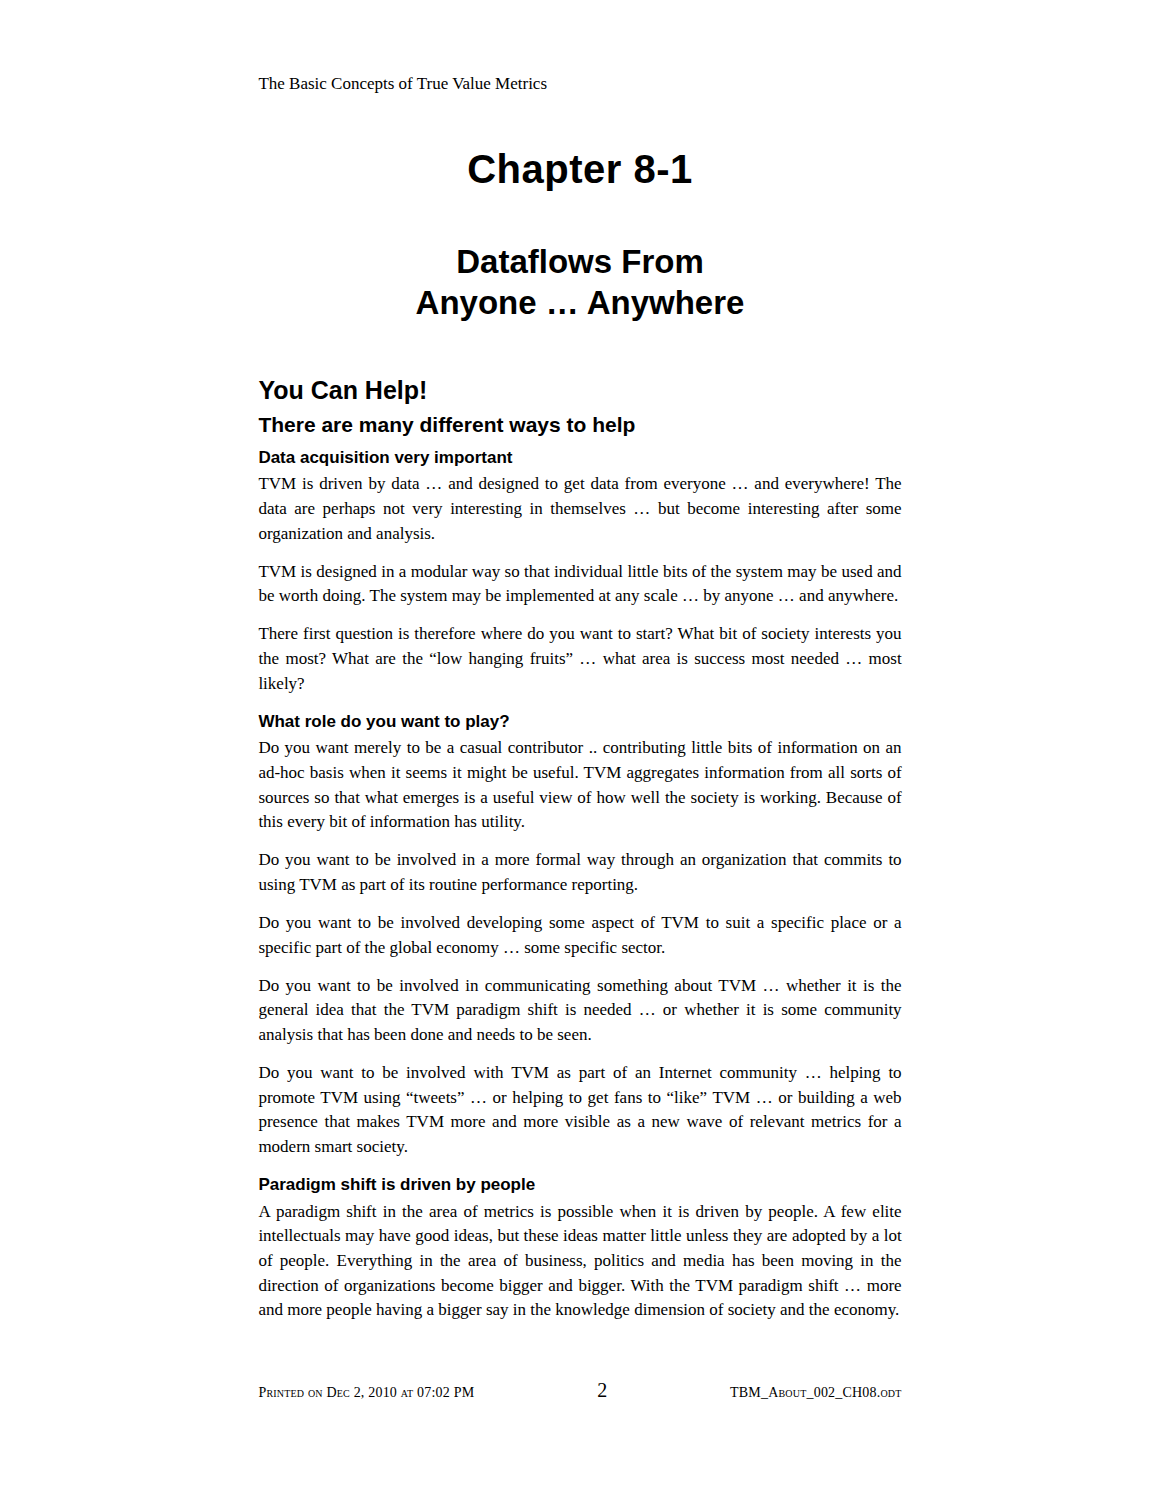The Basic Concepts of True Value Metrics
Chapter 8-1
Dataflows From
Anyone … Anywhere
You Can Help!
There are many different ways to help
Data acquisition very important
TVM is driven by data … and designed to get data from everyone … and everywhere! The data are perhaps not very interesting in themselves … but become interesting after some organization and analysis.
TVM is designed in a modular way so that individual little bits of the system may be used and be worth doing. The system may be implemented at any scale … by anyone … and anywhere.
There first question is therefore where do you want to start? What bit of society interests you the most? What are the “low hanging fruits” … what area is success most needed … most likely?
What role do you want to play?
Do you want merely to be a casual contributor .. contributing little bits of information on an ad-hoc basis when it seems it might be useful. TVM aggregates information from all sorts of sources so that what emerges is a useful view of how well the society is working. Because of this every bit of information has utility.
Do you want to be involved in a more formal way through an organization that commits to using TVM as part of its routine performance reporting.
Do you want to be involved developing some aspect of TVM to suit a specific place or a specific part of the global economy … some specific sector.
Do you want to be involved in communicating something about TVM … whether it is the general idea that the TVM paradigm shift is needed … or whether it is some community analysis that has been done and needs to be seen.
Do you want to be involved with TVM as part of an Internet community … helping to promote TVM using “tweets” … or helping to get fans to “like” TVM … or building a web presence that makes TVM more and more visible as a new wave of relevant metrics for a modern smart society.
Paradigm shift is driven by people
A paradigm shift in the area of metrics is possible when it is driven by people. A few elite intellectuals may have good ideas, but these ideas matter little unless they are adopted by a lot of people. Everything in the area of business, politics and media has been moving in the direction of organizations become bigger and bigger. With the TVM paradigm shift … more and more people having a bigger say in the knowledge dimension of society and the economy.
Printed on Dec 2, 2010 at 07:02 PM
2
TBM_About_002_CH08.odt